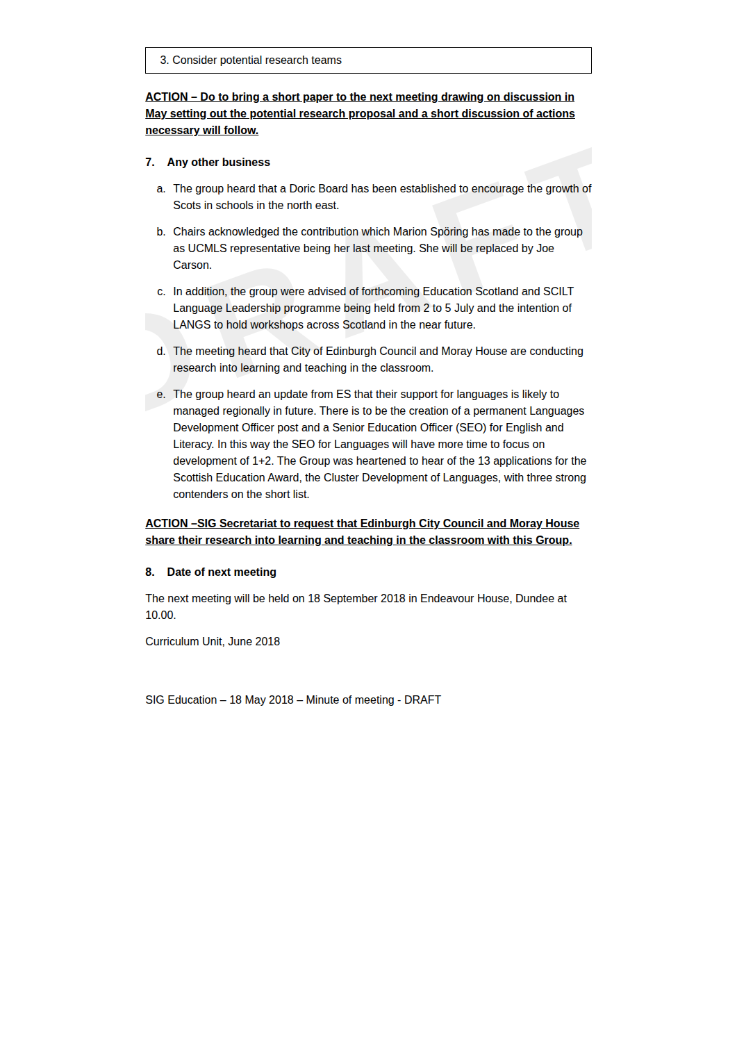DRAFT
Consider potential research teams
ACTION – Do to bring a short paper to the next meeting drawing on discussion in May setting out the potential research proposal and a short discussion of actions necessary will follow.
7. Any other business
The group heard that a Doric Board has been established to encourage the growth of Scots in schools in the north east.
Chairs acknowledged the contribution which Marion Spöring has made to the group as UCMLS representative being her last meeting. She will be replaced by Joe Carson.
In addition, the group were advised of forthcoming Education Scotland and SCILT Language Leadership programme being held from 2 to 5 July and the intention of LANGS to hold workshops across Scotland in the near future.
The meeting heard that City of Edinburgh Council and Moray House are conducting research into learning and teaching in the classroom.
The group heard an update from ES that their support for languages is likely to managed regionally in future. There is to be the creation of a permanent Languages Development Officer post and a Senior Education Officer (SEO) for English and Literacy. In this way the SEO for Languages will have more time to focus on development of 1+2. The Group was heartened to hear of the 13 applications for the Scottish Education Award, the Cluster Development of Languages, with three strong contenders on the short list.
ACTION –SIG Secretariat to request that Edinburgh City Council and Moray House share their research into learning and teaching in the classroom with this Group.
8. Date of next meeting
The next meeting will be held on 18 September 2018 in Endeavour House, Dundee at 10.00.
Curriculum Unit, June 2018
SIG Education – 18 May 2018 – Minute of meeting - DRAFT